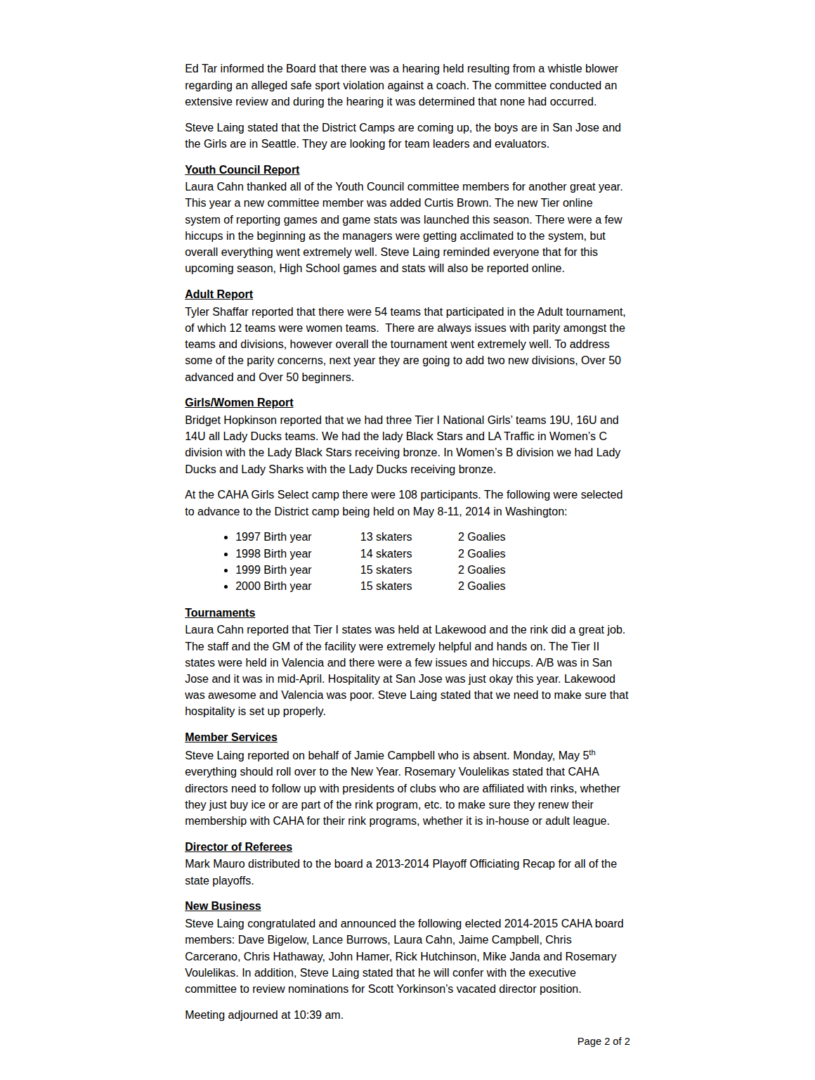Ed Tar informed the Board that there was a hearing held resulting from a whistle blower regarding an alleged safe sport violation against a coach. The committee conducted an extensive review and during the hearing it was determined that none had occurred.
Steve Laing stated that the District Camps are coming up, the boys are in San Jose and the Girls are in Seattle. They are looking for team leaders and evaluators.
Youth Council Report
Laura Cahn thanked all of the Youth Council committee members for another great year. This year a new committee member was added Curtis Brown. The new Tier online system of reporting games and game stats was launched this season. There were a few hiccups in the beginning as the managers were getting acclimated to the system, but overall everything went extremely well. Steve Laing reminded everyone that for this upcoming season, High School games and stats will also be reported online.
Adult Report
Tyler Shaffar reported that there were 54 teams that participated in the Adult tournament, of which 12 teams were women teams. There are always issues with parity amongst the teams and divisions, however overall the tournament went extremely well. To address some of the parity concerns, next year they are going to add two new divisions, Over 50 advanced and Over 50 beginners.
Girls/Women Report
Bridget Hopkinson reported that we had three Tier I National Girls’ teams 19U, 16U and 14U all Lady Ducks teams. We had the lady Black Stars and LA Traffic in Women’s C division with the Lady Black Stars receiving bronze. In Women’s B division we had Lady Ducks and Lady Sharks with the Lady Ducks receiving bronze.
At the CAHA Girls Select camp there were 108 participants. The following were selected to advance to the District camp being held on May 8-11, 2014 in Washington:
1997 Birth year 13 skaters 2 Goalies
1998 Birth year 14 skaters 2 Goalies
1999 Birth year 15 skaters 2 Goalies
2000 Birth year 15 skaters 2 Goalies
Tournaments
Laura Cahn reported that Tier I states was held at Lakewood and the rink did a great job. The staff and the GM of the facility were extremely helpful and hands on. The Tier II states were held in Valencia and there were a few issues and hiccups. A/B was in San Jose and it was in mid-April. Hospitality at San Jose was just okay this year. Lakewood was awesome and Valencia was poor. Steve Laing stated that we need to make sure that hospitality is set up properly.
Member Services
Steve Laing reported on behalf of Jamie Campbell who is absent. Monday, May 5th everything should roll over to the New Year. Rosemary Voulelikas stated that CAHA directors need to follow up with presidents of clubs who are affiliated with rinks, whether they just buy ice or are part of the rink program, etc. to make sure they renew their membership with CAHA for their rink programs, whether it is in-house or adult league.
Director of Referees
Mark Mauro distributed to the board a 2013-2014 Playoff Officiating Recap for all of the state playoffs.
New Business
Steve Laing congratulated and announced the following elected 2014-2015 CAHA board members: Dave Bigelow, Lance Burrows, Laura Cahn, Jaime Campbell, Chris Carcerano, Chris Hathaway, John Hamer, Rick Hutchinson, Mike Janda and Rosemary Voulelikas. In addition, Steve Laing stated that he will confer with the executive committee to review nominations for Scott Yorkinson’s vacated director position.
Meeting adjourned at 10:39 am.
Page 2 of 2